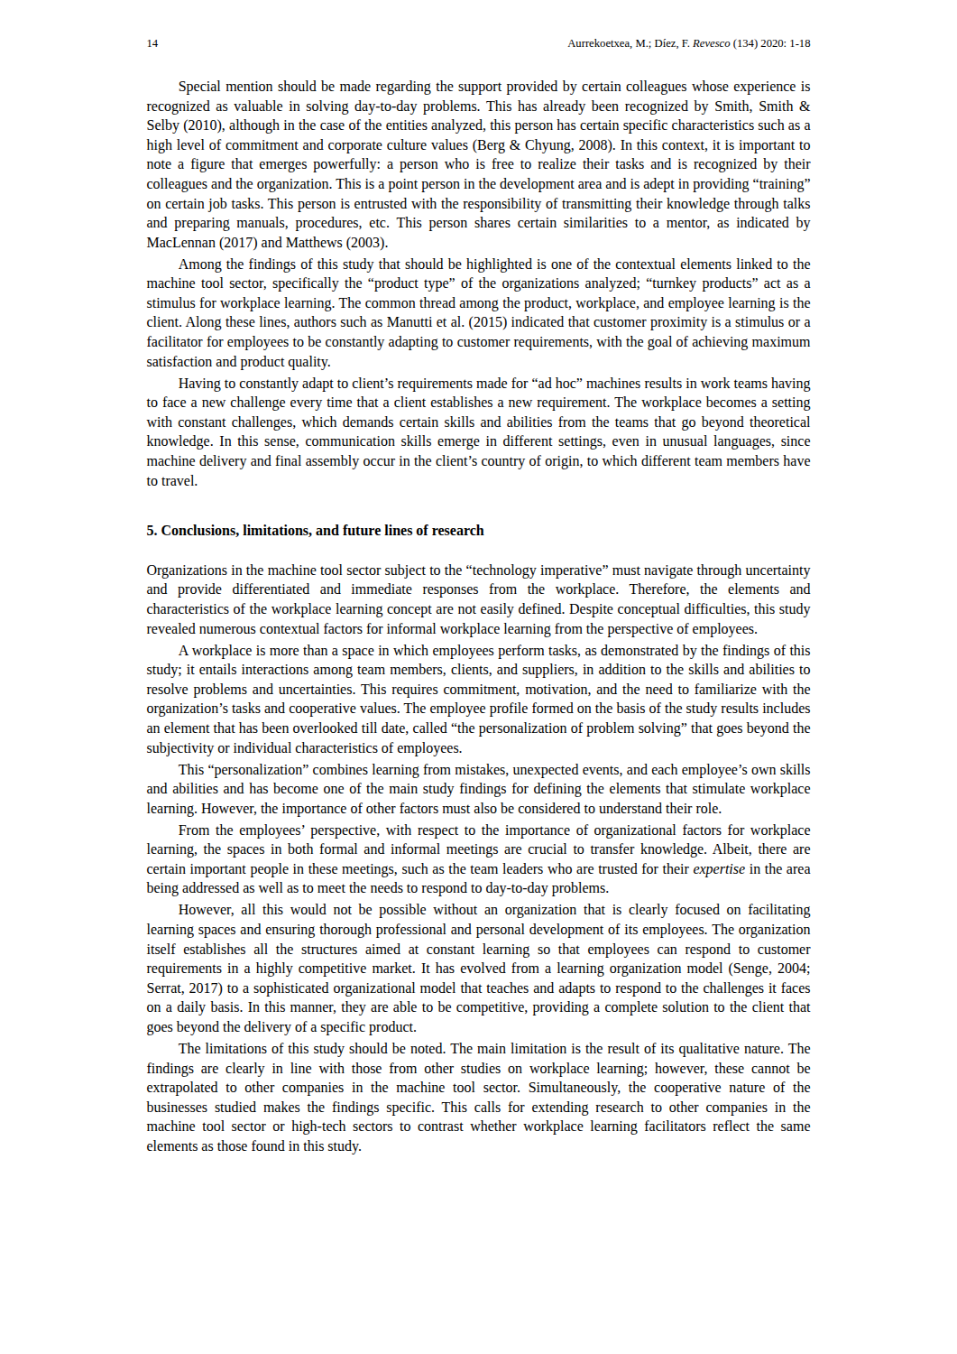14 Aurrekoetxea, M.; Díez, F. Revesco (134) 2020: 1-18
Special mention should be made regarding the support provided by certain colleagues whose experience is recognized as valuable in solving day-to-day problems. This has already been recognized by Smith, Smith & Selby (2010), although in the case of the entities analyzed, this person has certain specific characteristics such as a high level of commitment and corporate culture values (Berg & Chyung, 2008). In this context, it is important to note a figure that emerges powerfully: a person who is free to realize their tasks and is recognized by their colleagues and the organization. This is a point person in the development area and is adept in providing “training” on certain job tasks. This person is entrusted with the responsibility of transmitting their knowledge through talks and preparing manuals, procedures, etc. This person shares certain similarities to a mentor, as indicated by MacLennan (2017) and Matthews (2003).
Among the findings of this study that should be highlighted is one of the contextual elements linked to the machine tool sector, specifically the “product type” of the organizations analyzed; “turnkey products” act as a stimulus for workplace learning. The common thread among the product, workplace, and employee learning is the client. Along these lines, authors such as Manutti et al. (2015) indicated that customer proximity is a stimulus or a facilitator for employees to be constantly adapting to customer requirements, with the goal of achieving maximum satisfaction and product quality.
Having to constantly adapt to client’s requirements made for “ad hoc” machines results in work teams having to face a new challenge every time that a client establishes a new requirement. The workplace becomes a setting with constant challenges, which demands certain skills and abilities from the teams that go beyond theoretical knowledge. In this sense, communication skills emerge in different settings, even in unusual languages, since machine delivery and final assembly occur in the client’s country of origin, to which different team members have to travel.
5. Conclusions, limitations, and future lines of research
Organizations in the machine tool sector subject to the “technology imperative” must navigate through uncertainty and provide differentiated and immediate responses from the workplace. Therefore, the elements and characteristics of the workplace learning concept are not easily defined. Despite conceptual difficulties, this study revealed numerous contextual factors for informal workplace learning from the perspective of employees.
A workplace is more than a space in which employees perform tasks, as demonstrated by the findings of this study; it entails interactions among team members, clients, and suppliers, in addition to the skills and abilities to resolve problems and uncertainties. This requires commitment, motivation, and the need to familiarize with the organization’s tasks and cooperative values. The employee profile formed on the basis of the study results includes an element that has been overlooked till date, called “the personalization of problem solving” that goes beyond the subjectivity or individual characteristics of employees.
This “personalization” combines learning from mistakes, unexpected events, and each employee’s own skills and abilities and has become one of the main study findings for defining the elements that stimulate workplace learning. However, the importance of other factors must also be considered to understand their role.
From the employees’ perspective, with respect to the importance of organizational factors for workplace learning, the spaces in both formal and informal meetings are crucial to transfer knowledge. Albeit, there are certain important people in these meetings, such as the team leaders who are trusted for their expertise in the area being addressed as well as to meet the needs to respond to day-to-day problems.
However, all this would not be possible without an organization that is clearly focused on facilitating learning spaces and ensuring thorough professional and personal development of its employees. The organization itself establishes all the structures aimed at constant learning so that employees can respond to customer requirements in a highly competitive market. It has evolved from a learning organization model (Senge, 2004; Serrat, 2017) to a sophisticated organizational model that teaches and adapts to respond to the challenges it faces on a daily basis. In this manner, they are able to be competitive, providing a complete solution to the client that goes beyond the delivery of a specific product.
The limitations of this study should be noted. The main limitation is the result of its qualitative nature. The findings are clearly in line with those from other studies on workplace learning; however, these cannot be extrapolated to other companies in the machine tool sector. Simultaneously, the cooperative nature of the businesses studied makes the findings specific. This calls for extending research to other companies in the machine tool sector or high-tech sectors to contrast whether workplace learning facilitators reflect the same elements as those found in this study.